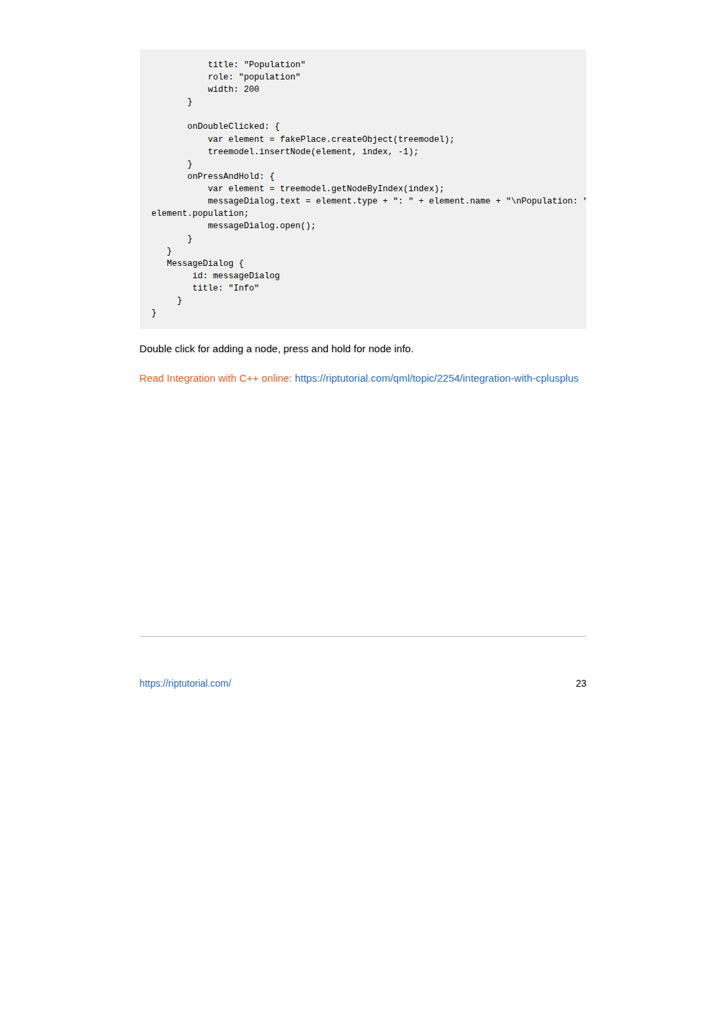title: "Population"
            role: "population"
            width: 200
        }

        onDoubleClicked: {
            var element = fakePlace.createObject(treemodel);
            treemodel.insertNode(element, index, -1);
        }
        onPressAndHold: {
            var element = treemodel.getNodeByIndex(index);
            messageDialog.text = element.type + ": " + element.name + "\nPopulation: " +
 element.population;
            messageDialog.open();
        }
    }
    MessageDialog {
         id: messageDialog
         title: "Info"
      }
 }
Double click for adding a node, press and hold for node info.
Read Integration with C++ online: https://riptutorial.com/qml/topic/2254/integration-with-cplusplus
https://riptutorial.com/ 23